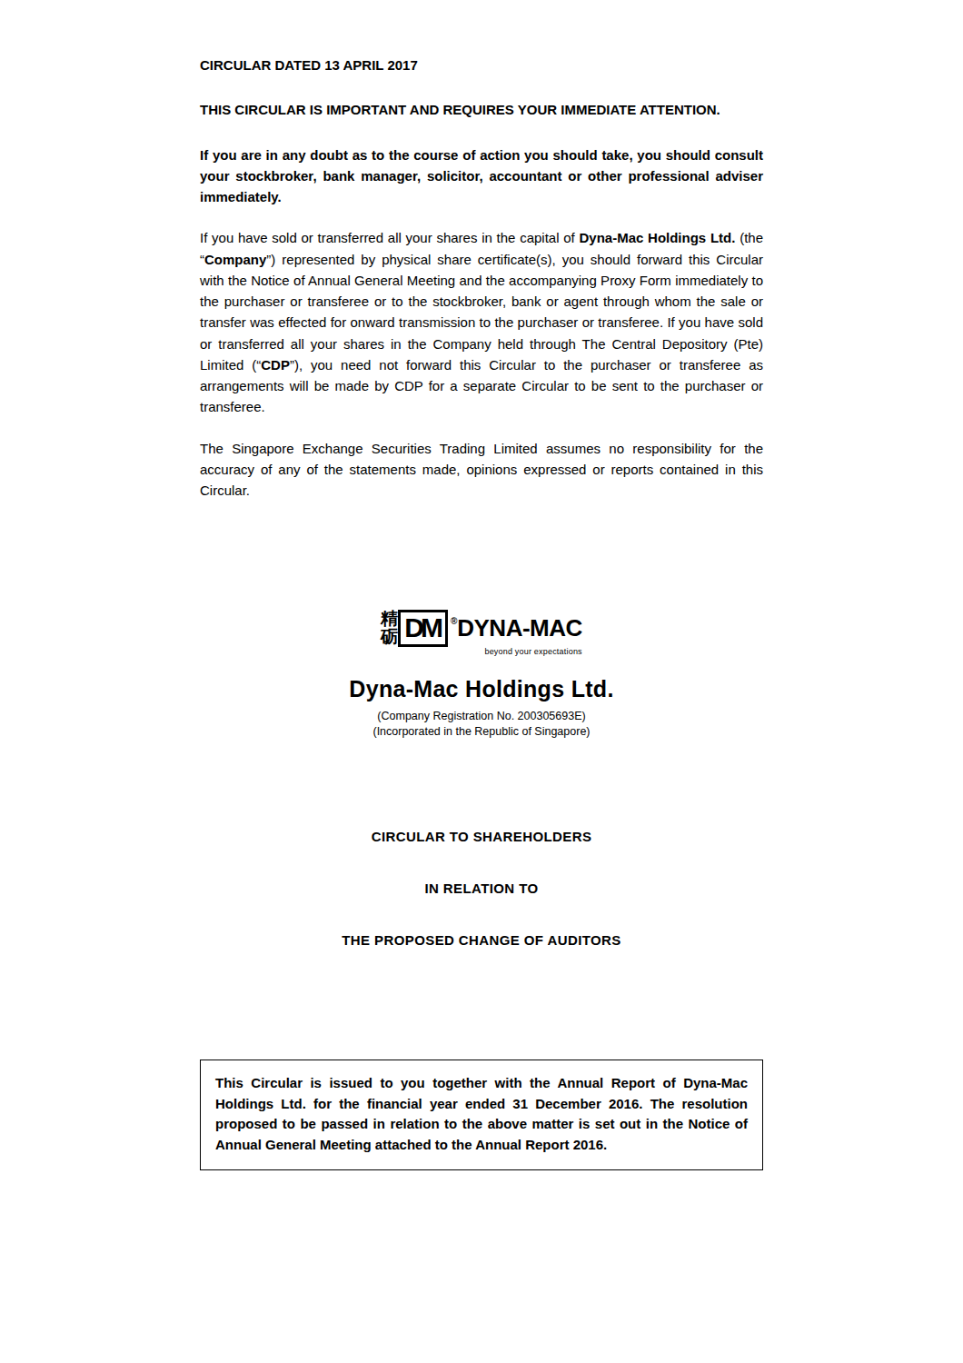CIRCULAR DATED 13 APRIL 2017
THIS CIRCULAR IS IMPORTANT AND REQUIRES YOUR IMMEDIATE ATTENTION.
If you are in any doubt as to the course of action you should take, you should consult your stockbroker, bank manager, solicitor, accountant or other professional adviser immediately.
If you have sold or transferred all your shares in the capital of Dyna-Mac Holdings Ltd. (the “Company”) represented by physical share certificate(s), you should forward this Circular with the Notice of Annual General Meeting and the accompanying Proxy Form immediately to the purchaser or transferee or to the stockbroker, bank or agent through whom the sale or transfer was effected for onward transmission to the purchaser or transferee. If you have sold or transferred all your shares in the Company held through The Central Depository (Pte) Limited (“CDP”), you need not forward this Circular to the purchaser or transferee as arrangements will be made by CDP for a separate Circular to be sent to the purchaser or transferee.
The Singapore Exchange Securities Trading Limited assumes no responsibility for the accuracy of any of the statements made, opinions expressed or reports contained in this Circular.
| 精 砺 | / D M / ® / | DYNA-MAC |
| beyond your expectations |
Dyna-Mac Holdings Ltd.
(Company Registration No. 200305693E)
(Incorporated in the Republic of Singapore)
CIRCULAR TO SHAREHOLDERS
IN RELATION TO
THE PROPOSED CHANGE OF AUDITORS
This Circular is issued to you together with the Annual Report of Dyna-Mac Holdings Ltd. for the financial year ended 31 December 2016. The resolution proposed to be passed in relation to the above matter is set out in the Notice of Annual General Meeting attached to the Annual Report 2016.